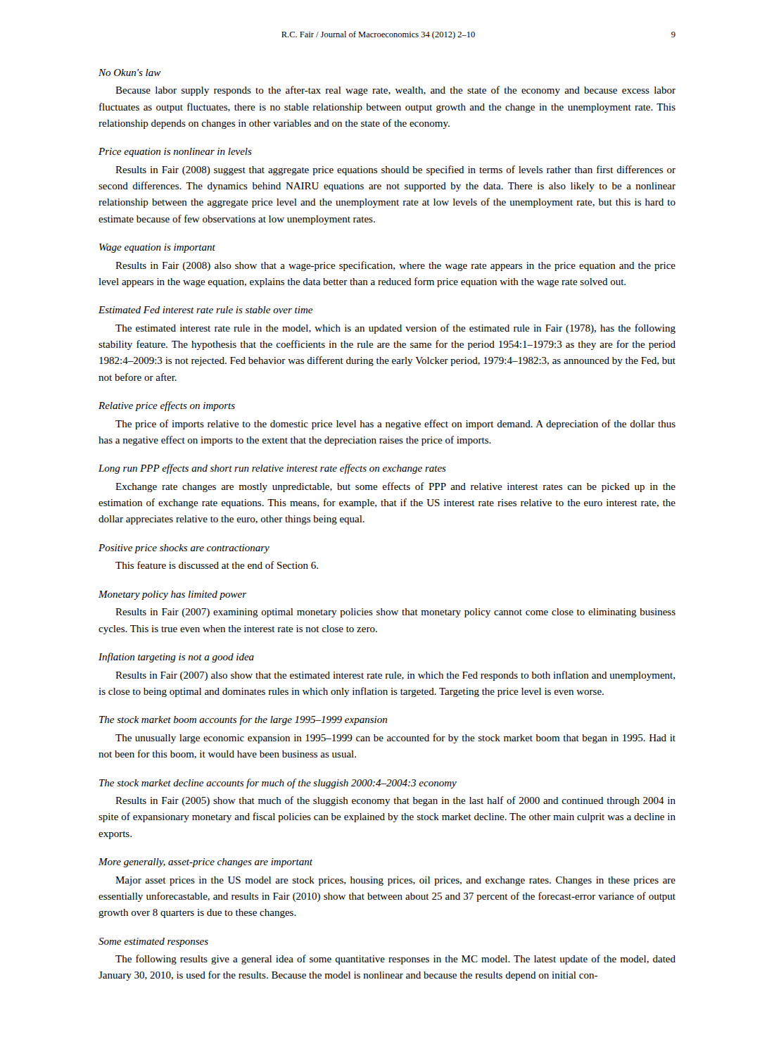R.C. Fair / Journal of Macroeconomics 34 (2012) 2–10 9
No Okun's law
Because labor supply responds to the after-tax real wage rate, wealth, and the state of the economy and because excess labor fluctuates as output fluctuates, there is no stable relationship between output growth and the change in the unemployment rate. This relationship depends on changes in other variables and on the state of the economy.
Price equation is nonlinear in levels
Results in Fair (2008) suggest that aggregate price equations should be specified in terms of levels rather than first differences or second differences. The dynamics behind NAIRU equations are not supported by the data. There is also likely to be a nonlinear relationship between the aggregate price level and the unemployment rate at low levels of the unemployment rate, but this is hard to estimate because of few observations at low unemployment rates.
Wage equation is important
Results in Fair (2008) also show that a wage-price specification, where the wage rate appears in the price equation and the price level appears in the wage equation, explains the data better than a reduced form price equation with the wage rate solved out.
Estimated Fed interest rate rule is stable over time
The estimated interest rate rule in the model, which is an updated version of the estimated rule in Fair (1978), has the following stability feature. The hypothesis that the coefficients in the rule are the same for the period 1954:1–1979:3 as they are for the period 1982:4–2009:3 is not rejected. Fed behavior was different during the early Volcker period, 1979:4–1982:3, as announced by the Fed, but not before or after.
Relative price effects on imports
The price of imports relative to the domestic price level has a negative effect on import demand. A depreciation of the dollar thus has a negative effect on imports to the extent that the depreciation raises the price of imports.
Long run PPP effects and short run relative interest rate effects on exchange rates
Exchange rate changes are mostly unpredictable, but some effects of PPP and relative interest rates can be picked up in the estimation of exchange rate equations. This means, for example, that if the US interest rate rises relative to the euro interest rate, the dollar appreciates relative to the euro, other things being equal.
Positive price shocks are contractionary
This feature is discussed at the end of Section 6.
Monetary policy has limited power
Results in Fair (2007) examining optimal monetary policies show that monetary policy cannot come close to eliminating business cycles. This is true even when the interest rate is not close to zero.
Inflation targeting is not a good idea
Results in Fair (2007) also show that the estimated interest rate rule, in which the Fed responds to both inflation and unemployment, is close to being optimal and dominates rules in which only inflation is targeted. Targeting the price level is even worse.
The stock market boom accounts for the large 1995–1999 expansion
The unusually large economic expansion in 1995–1999 can be accounted for by the stock market boom that began in 1995. Had it not been for this boom, it would have been business as usual.
The stock market decline accounts for much of the sluggish 2000:4–2004:3 economy
Results in Fair (2005) show that much of the sluggish economy that began in the last half of 2000 and continued through 2004 in spite of expansionary monetary and fiscal policies can be explained by the stock market decline. The other main culprit was a decline in exports.
More generally, asset-price changes are important
Major asset prices in the US model are stock prices, housing prices, oil prices, and exchange rates. Changes in these prices are essentially unforecastable, and results in Fair (2010) show that between about 25 and 37 percent of the forecast-error variance of output growth over 8 quarters is due to these changes.
Some estimated responses
The following results give a general idea of some quantitative responses in the MC model. The latest update of the model, dated January 30, 2010, is used for the results. Because the model is nonlinear and because the results depend on initial con-